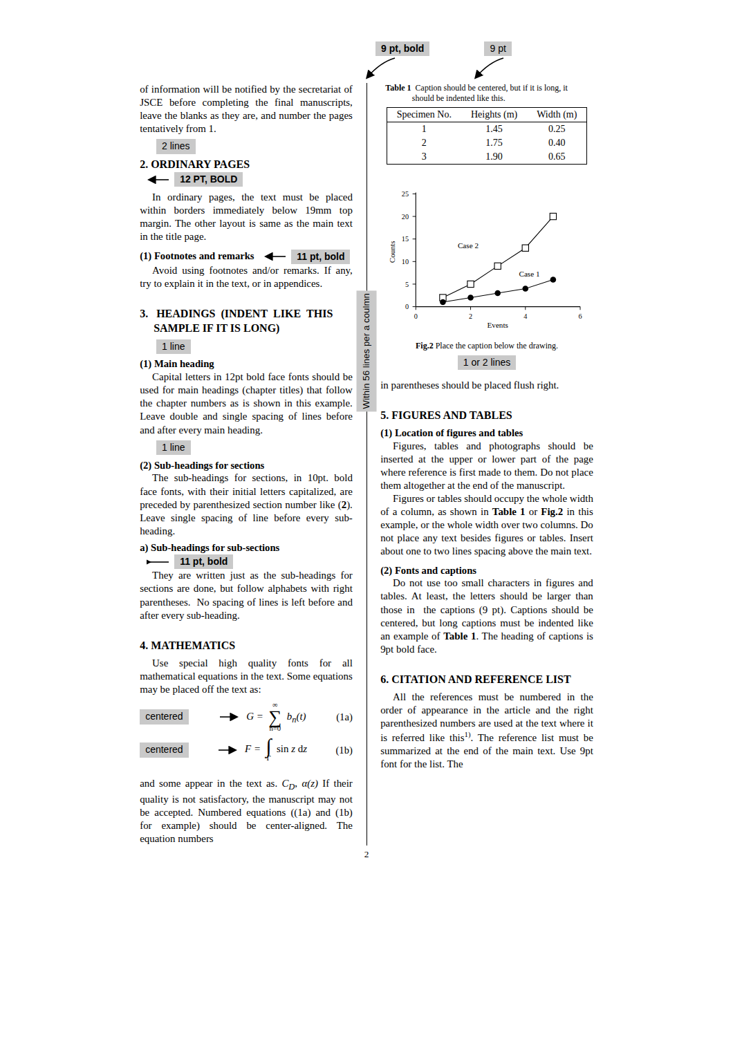9 pt, bold 9 pt
Within 56 lines per a coulmn
of information will be notified by the secretariat of JSCE before completing the final manuscripts, leave the blanks as they are, and number the pages tentatively from 1.
2 lines
2. ORDINARY PAGES 12 pt, bold
In ordinary pages, the text must be placed within borders immediately below 19mm top margin. The other layout is same as the main text in the title page.
(1) Footnotes and remarks 11 pt, bold
Avoid using footnotes and/or remarks. If any, try to explain it in the text, or in appendices.
3. HEADINGS (INDENT LIKE THIS
SAMPLE IF IT IS LONG)
1 line
(1) Main heading
Capital letters in 12pt bold face fonts should be used for main headings (chapter titles) that follow the chapter numbers as is shown in this example. Leave double and single spacing of lines before and after every main heading.
1 line
(2) Sub-headings for sections
The sub-headings for sections, in 10pt. bold face fonts, with their initial letters capitalized, are preceded by parenthesized section number like (2). Leave single spacing of line before every sub-heading.
a) Sub-headings for sub-sections 11 pt, bold
They are written just as the sub-headings for sections are done, but follow alphabets with right parentheses. No spacing of lines is left before and after every sub-heading.
4. MATHEMATICS
Use special high quality fonts for all mathematical equations in the text. Some equations may be placed off the text as:
centered G = ∞ ∑ n=0 bn(t) (1a)
centered F = ∫ Γ sin z dz (1b)
and some appear in the text as. CD, α(z) If their quality is not satisfactory, the manuscript may not be accepted. Numbered equations ((1a) and (1b) for example) should be center-aligned. The equation numbers
Table 1 Caption should be centered, but if it is long, it should be indented like this.
| Specimen No. | Heights (m) | Width (m) |
| --- | --- | --- |
| 1 | 1.45 | 0.25 |
| 2 | 1.75 | 0.40 |
| 3 | 1.90 | 0.65 |
0 5 10 15 20 25 0 2 4 6 Events Counts Case 2 Case 1
Fig.2 Place the caption below the drawing.
1 or 2 lines
in parentheses should be placed flush right.
5. FIGURES AND TABLES
(1) Location of figures and tables
Figures, tables and photographs should be inserted at the upper or lower part of the page where reference is first made to them. Do not place them altogether at the end of the manuscript.
Figures or tables should occupy the whole width of a column, as shown in Table 1 or Fig.2 in this example, or the whole width over two columns. Do not place any text besides figures or tables. Insert about one to two lines spacing above the main text.
(2) Fonts and captions
Do not use too small characters in figures and tables. At least, the letters should be larger than those in the captions (9 pt). Captions should be centered, but long captions must be indented like an example of Table 1. The heading of captions is 9pt bold face.
6. CITATION AND REFERENCE LIST
All the references must be numbered in the order of appearance in the article and the right parenthesized numbers are used at the text where it is referred like this1). The reference list must be summarized at the end of the main text. Use 9pt font for the list. The
2